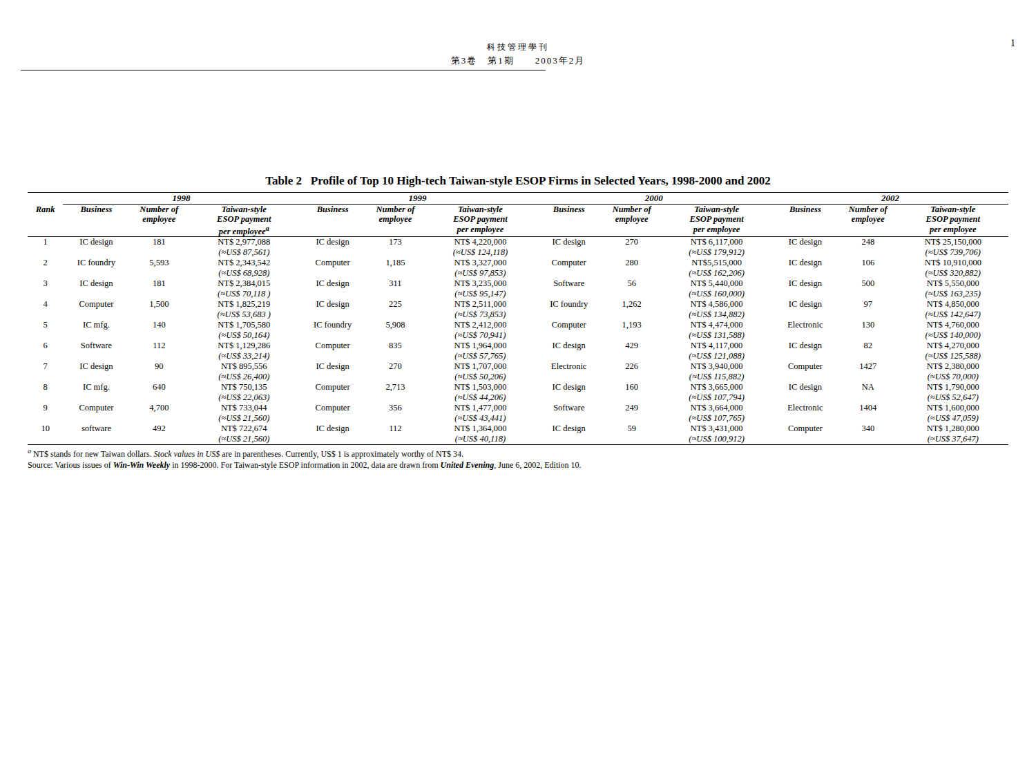1
科技管理學刊
第3卷　第1期　　2003年2月
Table 2 Profile of Top 10 High-tech Taiwan-style ESOP Firms in Selected Years, 1998-2000 and 2002
| | 1998 | 1999 | 2000 | 2002 |
| Rank | Business | Number of employee | Taiwan-style ESOP payment per employee a | Business | Number of employee | Taiwan-style ESOP payment per employee | Business | Number of employee | Taiwan-style ESOP payment per employee | Business | Number of employee | Taiwan-style ESOP payment per employee |
| 1 | IC design | 181 | NT$ 2,977,088 (≈US$ 87,561) | IC design | 173 | NT$ 4,220,000 (≈US$ 124,118) | IC design | 270 | NT$ 6,117,000 (≈US$ 179,912) | IC design | 248 | NT$ 25,150,000 (≈US$ 739,706) |
| 2 | IC foundry | 5,593 | NT$ 2,343,542 (≈US$ 68,928) | Computer | 1,185 | NT$ 3,327,000 (≈US$ 97,853) | Computer | 280 | NT$5,515,000 (≈US$ 162,206) | IC design | 106 | NT$ 10,910,000 (≈US$ 320,882) |
| 3 | IC design | 181 | NT$ 2,384,015 (≈US$ 70,118 ) | IC design | 311 | NT$ 3,235,000 (≈US$ 95,147) | Software | 56 | NT$ 5,440,000 (≈US$ 160,000) | IC design | 500 | NT$ 5,550,000 (≈US$ 163,235) |
| 4 | Computer | 1,500 | NT$ 1,825,219 (≈US$ 53,683 ) | IC design | 225 | NT$ 2,511,000 (≈US$ 73,853) | IC foundry | 1,262 | NT$ 4,586,000 (≈US$ 134,882) | IC design | 97 | NT$ 4,850,000 (≈US$ 142,647) |
| 5 | IC mfg. | 140 | NT$ 1,705,580 (≈US$ 50,164) | IC foundry | 5,908 | NT$ 2,412,000 (≈US$ 70,941) | Computer | 1,193 | NT$ 4,474,000 (≈US$ 131,588) | Electronic | 130 | NT$ 4,760,000 (≈US$ 140,000) |
| 6 | Software | 112 | NT$ 1,129,286 (≈US$ 33,214) | Computer | 835 | NT$ 1,964,000 (≈US$ 57,765) | IC design | 429 | NT$ 4,117,000 (≈US$ 121,088) | IC design | 82 | NT$ 4,270,000 (≈US$ 125,588) |
| 7 | IC design | 90 | NT$ 895,556 (≈US$ 26,400) | IC design | 270 | NT$ 1,707,000 (≈US$ 50,206) | Electronic | 226 | NT$ 3,940,000 (≈US$ 115,882) | Computer | 1427 | NT$ 2,380,000 (≈US$ 70,000) |
| 8 | IC mfg. | 640 | NT$ 750,135 (≈US$ 22,063) | Computer | 2,713 | NT$ 1,503,000 (≈US$ 44,206) | IC design | 160 | NT$ 3,665,000 (≈US$ 107,794) | IC design | NA | NT$ 1,790,000 (≈US$ 52,647) |
| 9 | Computer | 4,700 | NT$ 733,044 (≈US$ 21,560) | Computer | 356 | NT$ 1,477,000 (≈US$ 43,441) | Software | 249 | NT$ 3,664,000 (≈US$ 107,765) | Electronic | 1404 | NT$ 1,600,000 (≈US$ 47,059) |
| 10 | software | 492 | NT$ 722,674 (≈US$ 21,560) | IC design | 112 | NT$ 1,364,000 (≈US$ 40,118) | IC design | 59 | NT$ 3,431,000 (≈US$ 100,912) | Computer | 340 | NT$ 1,280,000 (≈US$ 37,647) |
a NT$ stands for new Taiwan dollars. Stock values in US$ are in parentheses. Currently, US$ 1 is approximately worthy of NT$ 34.
Source: Various issues of Win-Win Weekly in 1998-2000. For Taiwan-style ESOP information in 2002, data are drawn from United Evening, June 6, 2002, Edition 10.